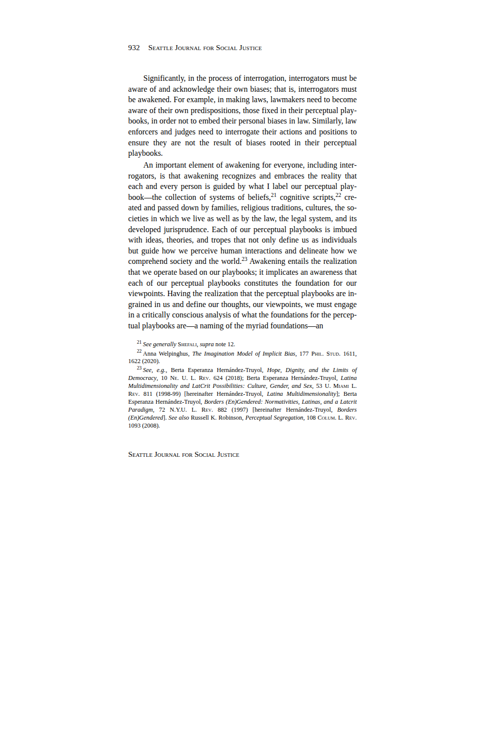932 Seattle Journal for Social Justice
Significantly, in the process of interrogation, interrogators must be aware of and acknowledge their own biases; that is, interrogators must be awakened. For example, in making laws, lawmakers need to become aware of their own predispositions, those fixed in their perceptual playbooks, in order not to embed their personal biases in law. Similarly, law enforcers and judges need to interrogate their actions and positions to ensure they are not the result of biases rooted in their perceptual playbooks.
An important element of awakening for everyone, including interrogators, is that awakening recognizes and embraces the reality that each and every person is guided by what I label our perceptual playbook—the collection of systems of beliefs,21 cognitive scripts,22 created and passed down by families, religious traditions, cultures, the societies in which we live as well as by the law, the legal system, and its developed jurisprudence. Each of our perceptual playbooks is imbued with ideas, theories, and tropes that not only define us as individuals but guide how we perceive human interactions and delineate how we comprehend society and the world.23 Awakening entails the realization that we operate based on our playbooks; it implicates an awareness that each of our perceptual playbooks constitutes the foundation for our viewpoints. Having the realization that the perceptual playbooks are ingrained in us and define our thoughts, our viewpoints, we must engage in a critically conscious analysis of what the foundations for the perceptual playbooks are—a naming of the myriad foundations—an
21See generally Shefali, supra note 12.
22Anna Welpinghus, The Imagination Model of Implicit Bias, 177 Phil. Stud. 1611, 1622 (2020).
23See, e.g., Berta Esperanza Hernández-Truyol, Hope, Dignity, and the Limits of Democracy, 10 Ne. U. L. Rev. 624 (2018); Berta Esperanza Hernández-Truyol, Latina Multidimensionality and LatCrit Possibilities: Culture, Gender, and Sex, 53 U. Miami L. Rev. 811 (1998-99) [hereinafter Hernández-Truyol, Latina Multidimensionality]; Berta Esperanza Hernández-Truyol, Borders (En)Gendered: Normativities, Latinas, and a Latcrit Paradigm, 72 N.Y.U. L. Rev. 882 (1997) [hereinafter Hernández-Truyol, Borders (En)Gendered]. See also Russell K. Robinson, Perceptual Segregation, 108 Colum. L. Rev. 1093 (2008).
Seattle Journal for Social Justice